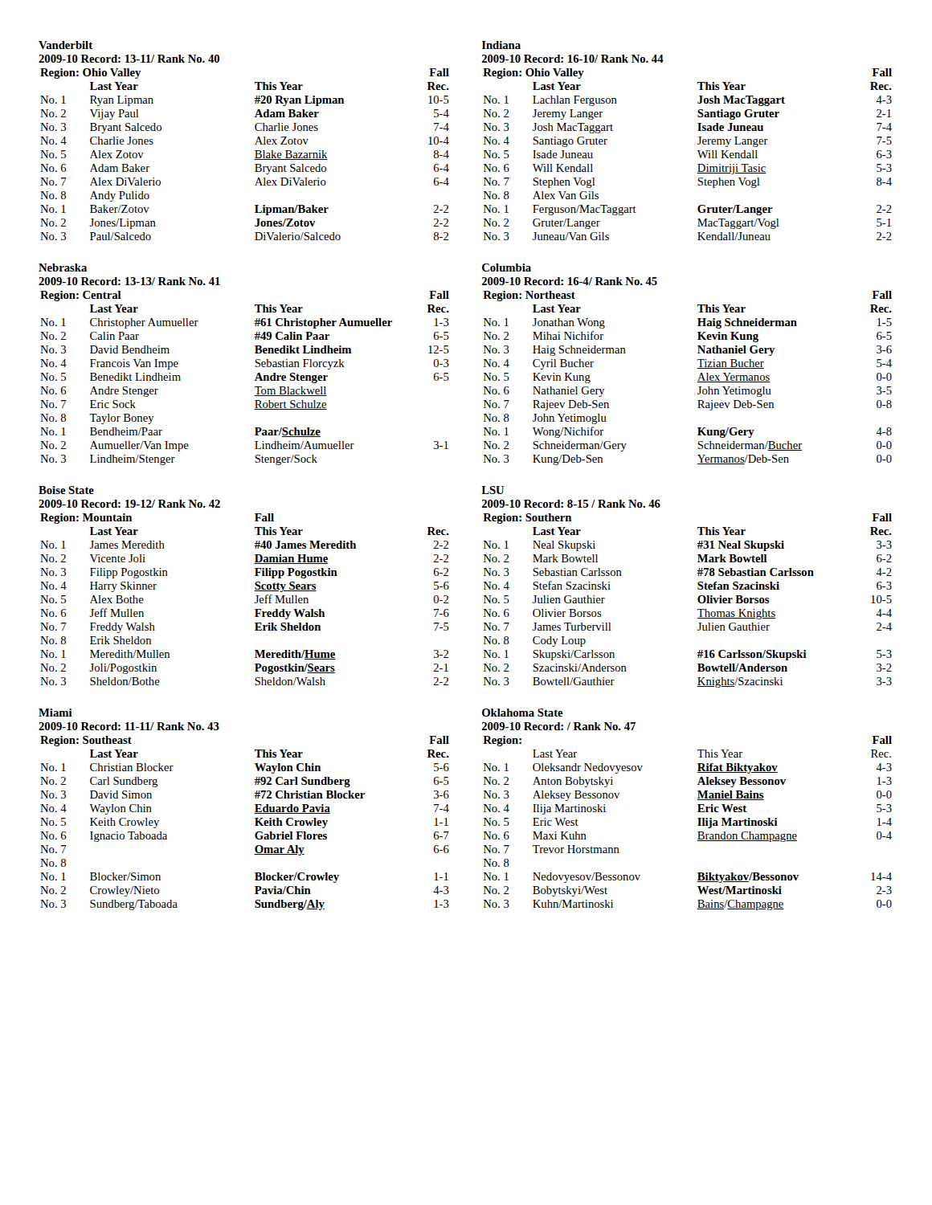Vanderbilt
2009-10 Record: 13-11/ Rank No. 40
| Region: Ohio Valley | Fall |
| | Last Year | This Year | Rec. |
| No. 1 | Ryan Lipman | #20 Ryan Lipman | 10-5 |
| No. 2 | Vijay Paul | Adam Baker | 5-4 |
| No. 3 | Bryant Salcedo | Charlie Jones | 7-4 |
| No. 4 | Charlie Jones | Alex Zotov | 10-4 |
| No. 5 | Alex Zotov | Blake Bazarnik | 8-4 |
| No. 6 | Adam Baker | Bryant Salcedo | 6-4 |
| No. 7 | Alex DiValerio | Alex DiValerio | 6-4 |
| No. 8 | Andy Pulido | | |
| No. 1 | Baker/Zotov | Lipman/Baker | 2-2 |
| No. 2 | Jones/Lipman | Jones/Zotov | 2-2 |
| No. 3 | Paul/Salcedo | DiValerio/Salcedo | 8-2 |
Nebraska
2009-10 Record: 13-13/ Rank No. 41
| Region: Central | Fall |
| | Last Year | This Year | Rec. |
| No. 1 | Christopher Aumueller | #61 Christopher Aumueller | 1-3 |
| No. 2 | Calin Paar | #49 Calin Paar | 6-5 |
| No. 3 | David Bendheim | Benedikt Lindheim | 12-5 |
| No. 4 | Francois Van Impe | Sebastian Florcyzk | 0-3 |
| No. 5 | Benedikt Lindheim | Andre Stenger | 6-5 |
| No. 6 | Andre Stenger | Tom Blackwell | |
| No. 7 | Eric Sock | Robert Schulze | |
| No. 8 | Taylor Boney | | |
| No. 1 | Bendheim/Paar | Paar/ Schulze | |
| No. 2 | Aumueller/Van Impe | Lindheim/Aumueller | 3-1 |
| No. 3 | Lindheim/Stenger | Stenger/Sock | |
Boise State
2009-10 Record: 19-12/ Rank No. 42
| Region: Mountain | Fall | |
| | Last Year | This Year | Rec. |
| No. 1 | James Meredith | #40 James Meredith | 2-2 |
| No. 2 | Vicente Joli | Damian Hume | 2-2 |
| No. 3 | Filipp Pogostkin | Filipp Pogostkin | 6-2 |
| No. 4 | Harry Skinner | Scotty Sears | 5-6 |
| No. 5 | Alex Bothe | Jeff Mullen | 0-2 |
| No. 6 | Jeff Mullen | Freddy Walsh | 7-6 |
| No. 7 | Freddy Walsh | Erik Sheldon | 7-5 |
| No. 8 | Erik Sheldon | | |
| No. 1 | Meredith/Mullen | Meredith/ Hume | 3-2 |
| No. 2 | Joli/Pogostkin | Pogostkin/ Sears | 2-1 |
| No. 3 | Sheldon/Bothe | Sheldon/Walsh | 2-2 |
Miami
2009-10 Record: 11-11/ Rank No. 43
| Region: Southeast | Fall |
| | Last Year | This Year | Rec. |
| No. 1 | Christian Blocker | Waylon Chin | 5-6 |
| No. 2 | Carl Sundberg | #92 Carl Sundberg | 6-5 |
| No. 3 | David Simon | #72 Christian Blocker | 3-6 |
| No. 4 | Waylon Chin | Eduardo Pavia | 7-4 |
| No. 5 | Keith Crowley | Keith Crowley | 1-1 |
| No. 6 | Ignacio Taboada | Gabriel Flores | 6-7 |
| No. 7 | | Omar Aly | 6-6 |
| No. 8 | | | |
| No. 1 | Blocker/Simon | Blocker/Crowley | 1-1 |
| No. 2 | Crowley/Nieto | Pavia/Chin | 4-3 |
| No. 3 | Sundberg/Taboada | Sundberg/ Aly | 1-3 |
Indiana
2009-10 Record: 16-10/ Rank No. 44
| Region: Ohio Valley | Fall |
| | Last Year | This Year | Rec. |
| No. 1 | Lachlan Ferguson | Josh MacTaggart | 4-3 |
| No. 2 | Jeremy Langer | Santiago Gruter | 2-1 |
| No. 3 | Josh MacTaggart | Isade Juneau | 7-4 |
| No. 4 | Santiago Gruter | Jeremy Langer | 7-5 |
| No. 5 | Isade Juneau | Will Kendall | 6-3 |
| No. 6 | Will Kendall | Dimitriji Tasic | 5-3 |
| No. 7 | Stephen Vogl | Stephen Vogl | 8-4 |
| No. 8 | Alex Van Gils | | |
| No. 1 | Ferguson/MacTaggart | Gruter/Langer | 2-2 |
| No. 2 | Gruter/Langer | MacTaggart/Vogl | 5-1 |
| No. 3 | Juneau/Van Gils | Kendall/Juneau | 2-2 |
Columbia
2009-10 Record: 16-4/ Rank No. 45
| Region: Northeast | Fall |
| | Last Year | This Year | Rec. |
| No. 1 | Jonathan Wong | Haig Schneiderman | 1-5 |
| No. 2 | Mihai Nichifor | Kevin Kung | 6-5 |
| No. 3 | Haig Schneiderman | Nathaniel Gery | 3-6 |
| No. 4 | Cyril Bucher | Tizian Bucher | 5-4 |
| No. 5 | Kevin Kung | Alex Yermanos | 0-0 |
| No. 6 | Nathaniel Gery | John Yetimoglu | 3-5 |
| No. 7 | Rajeev Deb-Sen | Rajeev Deb-Sen | 0-8 |
| No. 8 | John Yetimoglu | | |
| No. 1 | Wong/Nichifor | Kung/Gery | 4-8 |
| No. 2 | Schneiderman/Gery | Schneiderman/ Bucher | 0-0 |
| No. 3 | Kung/Deb-Sen | Yermanos /Deb-Sen | 0-0 |
LSU
2009-10 Record: 8-15 / Rank No. 46
| Region: Southern | Fall |
| | Last Year | This Year | Rec. |
| No. 1 | Neal Skupski | #31 Neal Skupski | 3-3 |
| No. 2 | Mark Bowtell | Mark Bowtell | 6-2 |
| No. 3 | Sebastian Carlsson | #78 Sebastian Carlsson | 4-2 |
| No. 4 | Stefan Szacinski | Stefan Szacinski | 6-3 |
| No. 5 | Julien Gauthier | Olivier Borsos | 10-5 |
| No. 6 | Olivier Borsos | Thomas Knights | 4-4 |
| No. 7 | James Turbervill | Julien Gauthier | 2-4 |
| No. 8 | Cody Loup | | |
| No. 1 | Skupski/Carlsson | #16 Carlsson/Skupski | 5-3 |
| No. 2 | Szacinski/Anderson | Bowtell/Anderson | 3-2 |
| No. 3 | Bowtell/Gauthier | Knights /Szacinski | 3-3 |
Oklahoma State
2009-10 Record: / Rank No. 47
| Region: | Fall |
| | Last Year | This Year | Rec. |
| No. 1 | Oleksandr Nedovyesov | Rifat Biktyakov | 4-3 |
| No. 2 | Anton Bobytskyi | Aleksey Bessonov | 1-3 |
| No. 3 | Aleksey Bessonov | Maniel Bains | 0-0 |
| No. 4 | Ilija Martinoski | Eric West | 5-3 |
| No. 5 | Eric West | Ilija Martinoski | 1-4 |
| No. 6 | Maxi Kuhn | Brandon Champagne | 0-4 |
| No. 7 | Trevor Horstmann | | |
| No. 8 | | | |
| No. 1 | Nedovyesov/Bessonov | Biktyakov /Bessonov | 14-4 |
| No. 2 | Bobytskyi/West | West/Martinoski | 2-3 |
| No. 3 | Kuhn/Martinoski | Bains / Champagne | 0-0 |